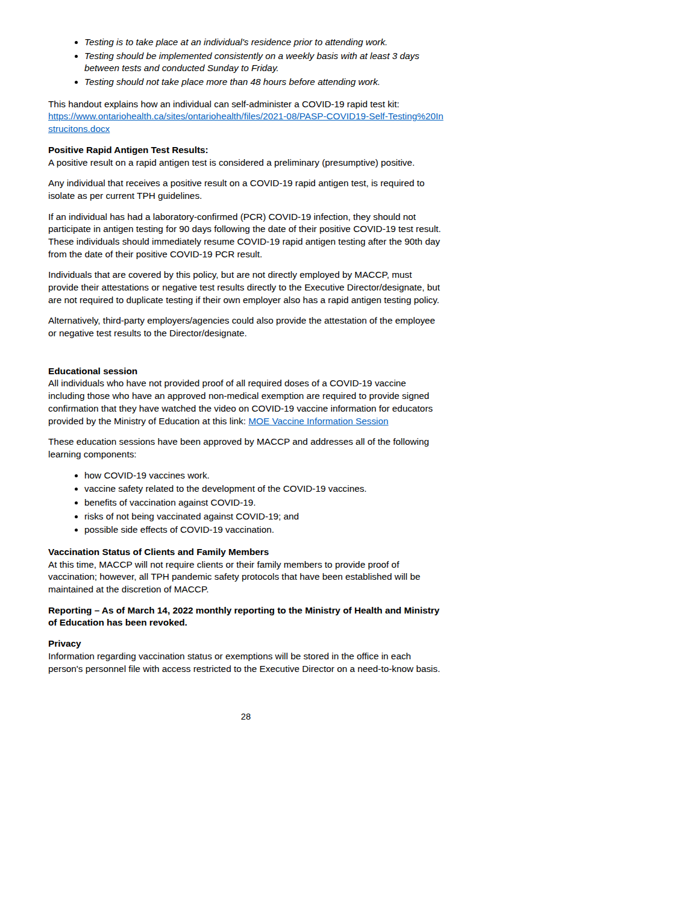Testing is to take place at an individual's residence prior to attending work.
Testing should be implemented consistently on a weekly basis with at least 3 days between tests and conducted Sunday to Friday.
Testing should not take place more than 48 hours before attending work.
This handout explains how an individual can self-administer a COVID-19 rapid test kit:
https://www.ontariohealth.ca/sites/ontariohealth/files/2021-08/PASP-COVID19-Self-Testing%20Instrucitons.docx
Positive Rapid Antigen Test Results:
A positive result on a rapid antigen test is considered a preliminary (presumptive) positive.
Any individual that receives a positive result on a COVID-19 rapid antigen test, is required to isolate as per current TPH guidelines.
If an individual has had a laboratory-confirmed (PCR) COVID-19 infection, they should not participate in antigen testing for 90 days following the date of their positive COVID-19 test result. These individuals should immediately resume COVID-19 rapid antigen testing after the 90th day from the date of their positive COVID-19 PCR result.
Individuals that are covered by this policy, but are not directly employed by MACCP, must provide their attestations or negative test results directly to the Executive Director/designate, but are not required to duplicate testing if their own employer also has a rapid antigen testing policy.
Alternatively, third-party employers/agencies could also provide the attestation of the employee or negative test results to the Director/designate.
Educational session
All individuals who have not provided proof of all required doses of a COVID-19 vaccine including those who have an approved non-medical exemption are required to provide signed confirmation that they have watched the video on COVID-19 vaccine information for educators provided by the Ministry of Education at this link: MOE Vaccine Information Session
These education sessions have been approved by MACCP and addresses all of the following learning components:
how COVID-19 vaccines work.
vaccine safety related to the development of the COVID-19 vaccines.
benefits of vaccination against COVID-19.
risks of not being vaccinated against COVID-19; and
possible side effects of COVID-19 vaccination.
Vaccination Status of Clients and Family Members
At this time, MACCP will not require clients or their family members to provide proof of vaccination; however, all TPH pandemic safety protocols that have been established will be maintained at the discretion of MACCP.
Reporting – As of March 14, 2022 monthly reporting to the Ministry of Health and Ministry of Education has been revoked.
Privacy
Information regarding vaccination status or exemptions will be stored in the office in each person's personnel file with access restricted to the Executive Director on a need-to-know basis.
28